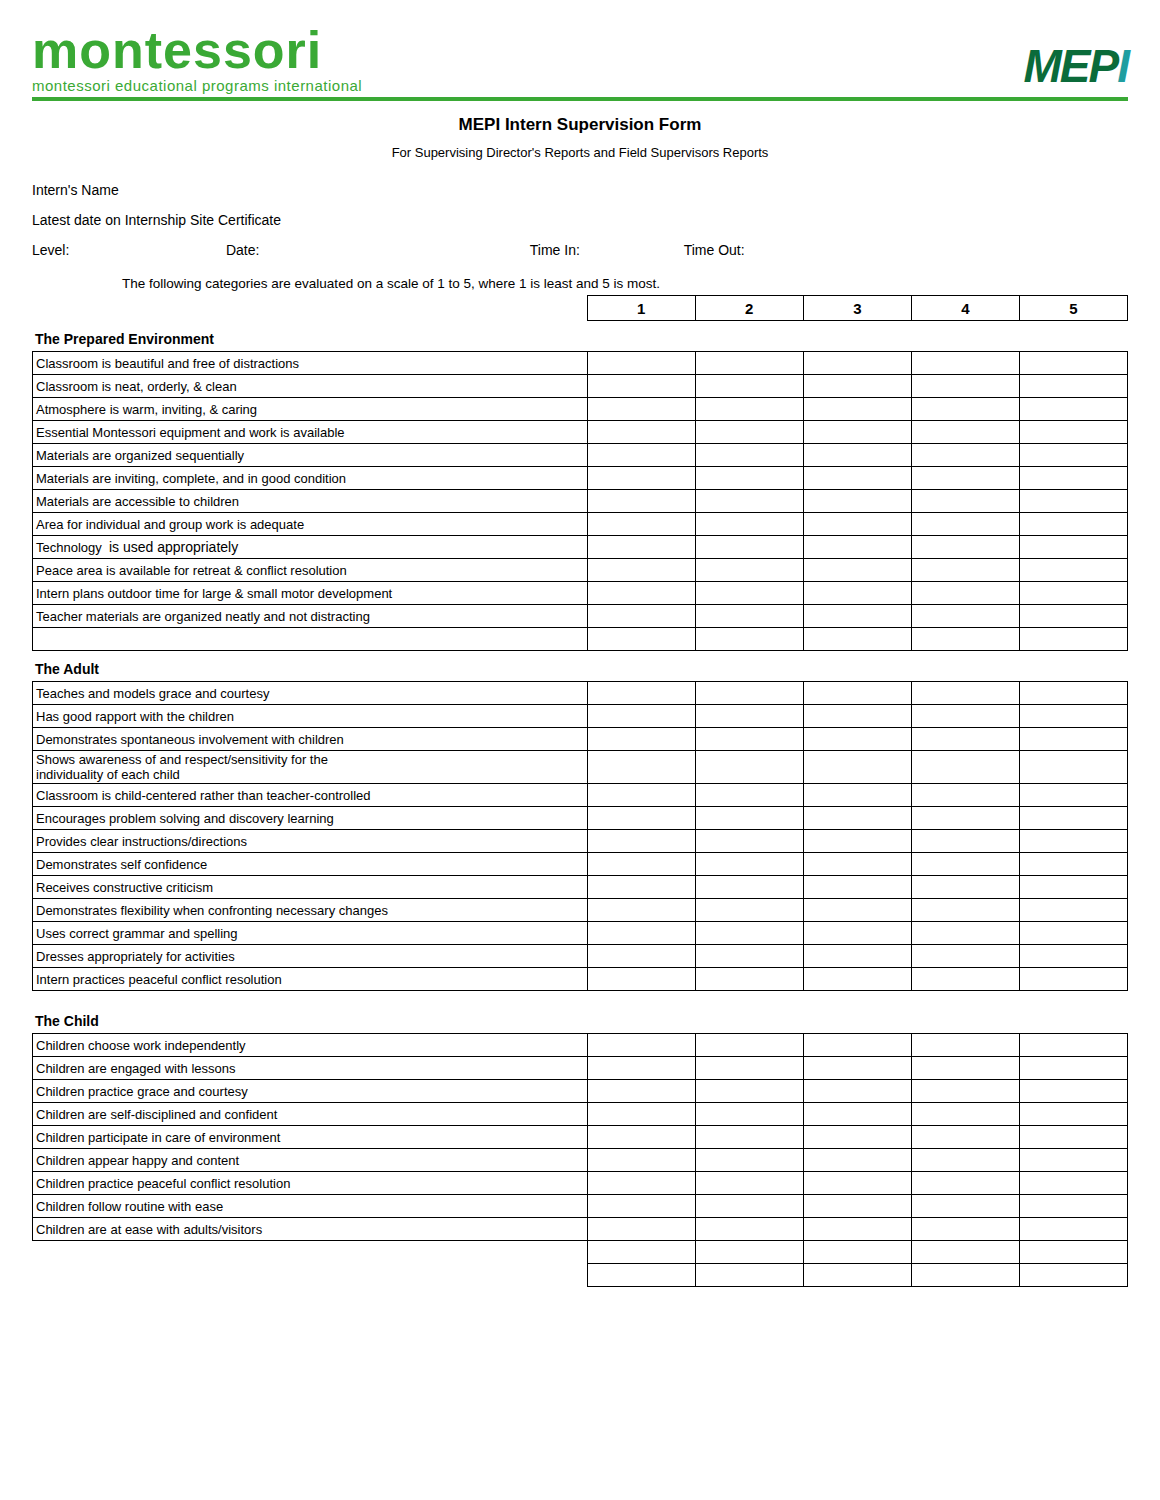montessori
montessori educational programs international
MEPI
MEPI Intern Supervision Form
For Supervising Director's Reports and Field Supervisors Reports
Intern's Name
Latest date on Internship Site Certificate
Level: Date: Time In: Time Out:
The following categories are evaluated on a scale of 1 to 5, where 1 is least and 5 is most.
| | 1 | 2 | 3 | 4 | 5 |
| The Prepared Environment |
| Classroom is beautiful and free of distractions | | | | | |
| Classroom is neat, orderly, & clean | | | | | |
| Atmosphere is warm, inviting, & caring | | | | | |
| Essential Montessori equipment and work is available | | | | | |
| Materials are organized sequentially | | | | | |
| Materials are inviting, complete, and in good condition | | | | | |
| Materials are accessible to children | | | | | |
| Area for individual and group work is adequate | | | | | |
| Technology is used appropriately | | | | | |
| Peace area is available for retreat & conflict resolution | | | | | |
| Intern plans outdoor time for large & small motor development | | | | | |
| Teacher materials are organized neatly and not distracting | | | | | |
| The Adult |
| Teaches and models grace and courtesy | | | | | |
| Has good rapport with the children | | | | | |
| Demonstrates spontaneous involvement with children | | | | | |
| Shows awareness of and respect/sensitivity for the individuality of each child | | | | | |
| Classroom is child-centered rather than teacher-controlled | | | | | |
| Encourages problem solving and discovery learning | | | | | |
| Provides clear instructions/directions | | | | | |
| Demonstrates self confidence | | | | | |
| Receives constructive criticism | | | | | |
| Demonstrates flexibility when confronting necessary changes | | | | | |
| Uses correct grammar and spelling | | | | | |
| Dresses appropriately for activities | | | | | |
| Intern practices peaceful conflict resolution | | | | | |
| The Child |
| Children choose work independently | | | | | |
| Children are engaged with lessons | | | | | |
| Children practice grace and courtesy | | | | | |
| Children are self-disciplined and confident | | | | | |
| Children participate in care of environment | | | | | |
| Children appear happy and content | | | | | |
| Children practice peaceful conflict resolution | | | | | |
| Children follow routine with ease | | | | | |
| Children are at ease with adults/visitors | | | | | |